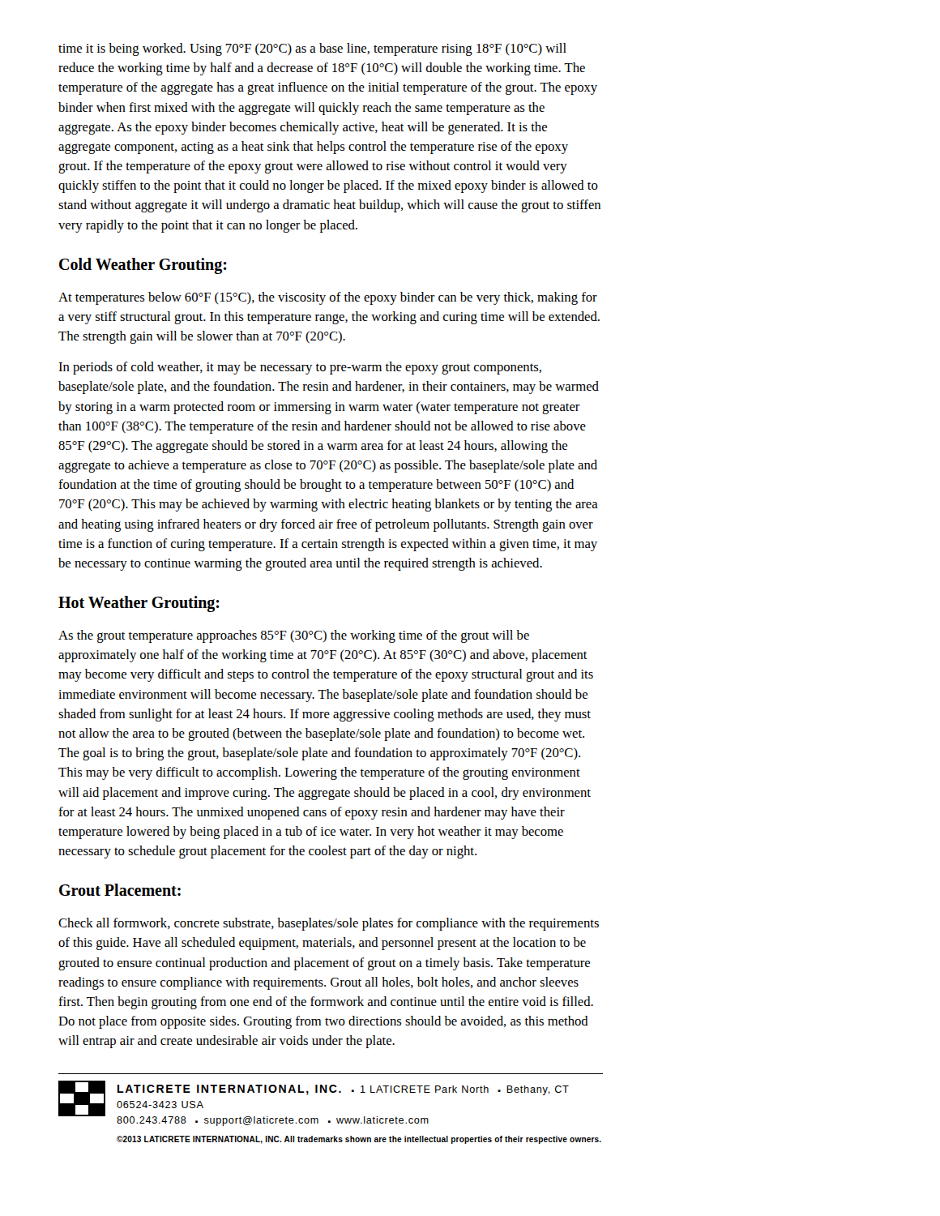time it is being worked. Using 70°F (20°C) as a base line, temperature rising 18°F (10°C) will reduce the working time by half and a decrease of 18°F (10°C) will double the working time. The temperature of the aggregate has a great influence on the initial temperature of the grout. The epoxy binder when first mixed with the aggregate will quickly reach the same temperature as the aggregate. As the epoxy binder becomes chemically active, heat will be generated. It is the aggregate component, acting as a heat sink that helps control the temperature rise of the epoxy grout. If the temperature of the epoxy grout were allowed to rise without control it would very quickly stiffen to the point that it could no longer be placed. If the mixed epoxy binder is allowed to stand without aggregate it will undergo a dramatic heat buildup, which will cause the grout to stiffen very rapidly to the point that it can no longer be placed.
Cold Weather Grouting:
At temperatures below 60°F (15°C), the viscosity of the epoxy binder can be very thick, making for a very stiff structural grout. In this temperature range, the working and curing time will be extended. The strength gain will be slower than at 70°F (20°C).
In periods of cold weather, it may be necessary to pre-warm the epoxy grout components, baseplate/sole plate, and the foundation. The resin and hardener, in their containers, may be warmed by storing in a warm protected room or immersing in warm water (water temperature not greater than 100°F (38°C). The temperature of the resin and hardener should not be allowed to rise above 85°F (29°C). The aggregate should be stored in a warm area for at least 24 hours, allowing the aggregate to achieve a temperature as close to 70°F (20°C) as possible. The baseplate/sole plate and foundation at the time of grouting should be brought to a temperature between 50°F (10°C) and 70°F (20°C). This may be achieved by warming with electric heating blankets or by tenting the area and heating using infrared heaters or dry forced air free of petroleum pollutants. Strength gain over time is a function of curing temperature. If a certain strength is expected within a given time, it may be necessary to continue warming the grouted area until the required strength is achieved.
Hot Weather Grouting:
As the grout temperature approaches 85°F (30°C) the working time of the grout will be approximately one half of the working time at 70°F (20°C). At 85°F (30°C) and above, placement may become very difficult and steps to control the temperature of the epoxy structural grout and its immediate environment will become necessary. The baseplate/sole plate and foundation should be shaded from sunlight for at least 24 hours. If more aggressive cooling methods are used, they must not allow the area to be grouted (between the baseplate/sole plate and foundation) to become wet. The goal is to bring the grout, baseplate/sole plate and foundation to approximately 70°F (20°C). This may be very difficult to accomplish. Lowering the temperature of the grouting environment will aid placement and improve curing. The aggregate should be placed in a cool, dry environment for at least 24 hours. The unmixed unopened cans of epoxy resin and hardener may have their temperature lowered by being placed in a tub of ice water. In very hot weather it may become necessary to schedule grout placement for the coolest part of the day or night.
Grout Placement:
Check all formwork, concrete substrate, baseplates/sole plates for compliance with the requirements of this guide. Have all scheduled equipment, materials, and personnel present at the location to be grouted to ensure continual production and placement of grout on a timely basis. Take temperature readings to ensure compliance with requirements. Grout all holes, bolt holes, and anchor sleeves first. Then begin grouting from one end of the formwork and continue until the entire void is filled. Do not place from opposite sides. Grouting from two directions should be avoided, as this method will entrap air and create undesirable air voids under the plate.
LATICRETE INTERNATIONAL, INC. ▪1 LATICRETE Park North ▪Bethany, CT 06524-3423 USA
800.243.4788 ▪support@laticrete.com ▪www.laticrete.com
©2013 LATICRETE INTERNATIONAL, INC. All trademarks shown are the intellectual properties of their respective owners.